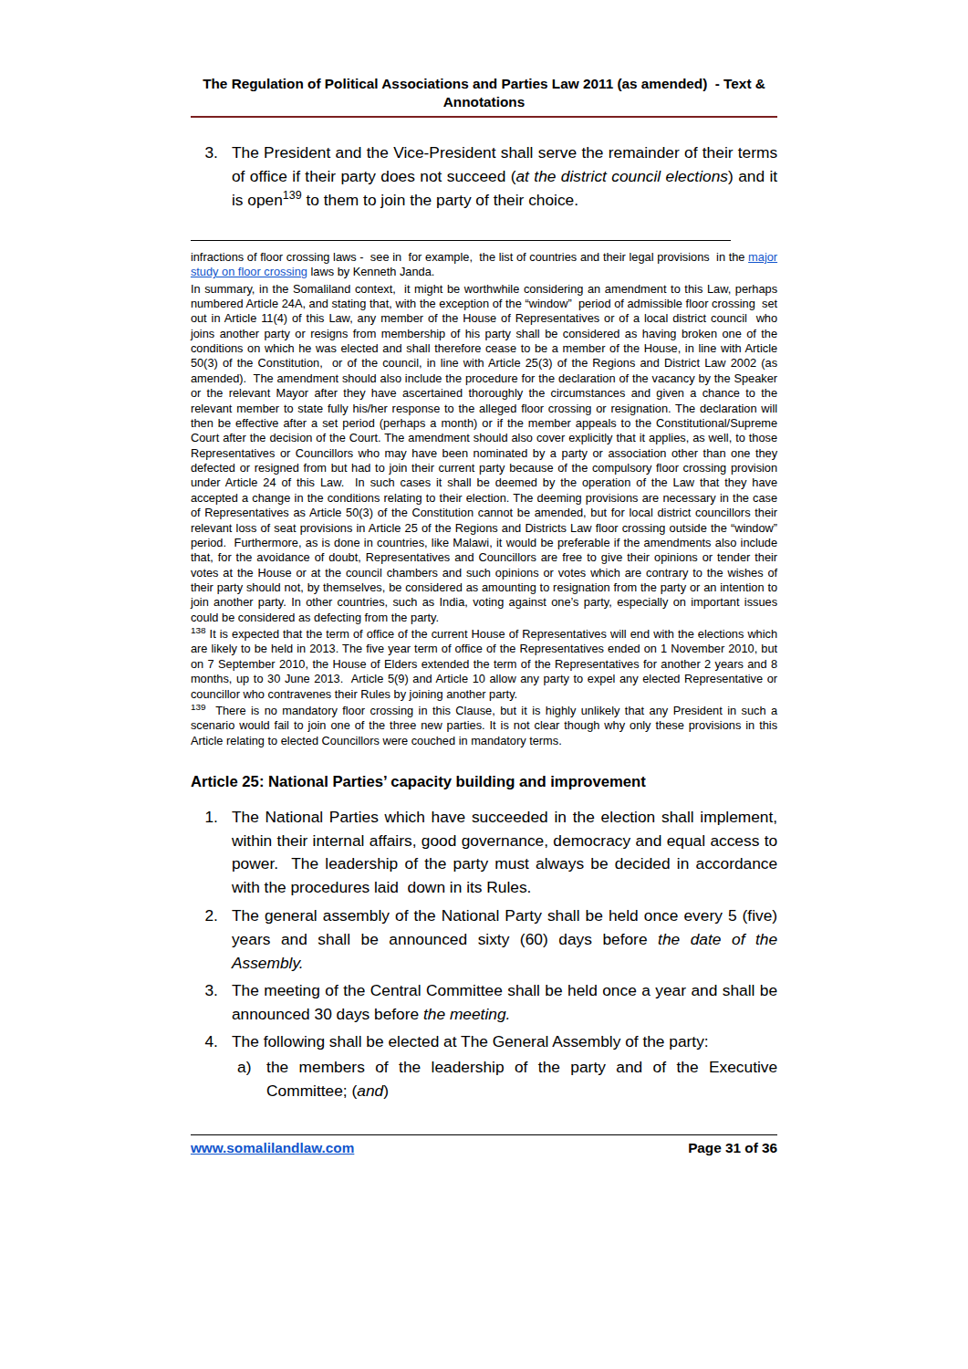The Regulation of Political Associations and Parties Law 2011 (as amended) - Text & Annotations
3. The President and the Vice-President shall serve the remainder of their terms of office if their party does not succeed (at the district council elections) and it is open139 to them to join the party of their choice.
infractions of floor crossing laws - see in for example, the list of countries and their legal provisions in the major study on floor crossing laws by Kenneth Janda.
In summary, in the Somaliland context, it might be worthwhile considering an amendment to this Law, perhaps numbered Article 24A, and stating that, with the exception of the “window” period of admissible floor crossing set out in Article 11(4) of this Law, any member of the House of Representatives or of a local district council who joins another party or resigns from membership of his party shall be considered as having broken one of the conditions on which he was elected and shall therefore cease to be a member of the House, in line with Article 50(3) of the Constitution, or of the council, in line with Article 25(3) of the Regions and District Law 2002 (as amended). The amendment should also include the procedure for the declaration of the vacancy by the Speaker or the relevant Mayor after they have ascertained thoroughly the circumstances and given a chance to the relevant member to state fully his/her response to the alleged floor crossing or resignation. The declaration will then be effective after a set period (perhaps a month) or if the member appeals to the Constitutional/Supreme Court after the decision of the Court. The amendment should also cover explicitly that it applies, as well, to those Representatives or Councillors who may have been nominated by a party or association other than one they defected or resigned from but had to join their current party because of the compulsory floor crossing provision under Article 24 of this Law. In such cases it shall be deemed by the operation of the Law that they have accepted a change in the conditions relating to their election. The deeming provisions are necessary in the case of Representatives as Article 50(3) of the Constitution cannot be amended, but for local district councillors their relevant loss of seat provisions in Article 25 of the Regions and Districts Law floor crossing outside the “window” period. Furthermore, as is done in countries, like Malawi, it would be preferable if the amendments also include that, for the avoidance of doubt, Representatives and Councillors are free to give their opinions or tender their votes at the House or at the council chambers and such opinions or votes which are contrary to the wishes of their party should not, by themselves, be considered as amounting to resignation from the party or an intention to join another party. In other countries, such as India, voting against one’s party, especially on important issues could be considered as defecting from the party.
138 It is expected that the term of office of the current House of Representatives will end with the elections which are likely to be held in 2013. The five year term of office of the Representatives ended on 1 November 2010, but on 7 September 2010, the House of Elders extended the term of the Representatives for another 2 years and 8 months, up to 30 June 2013. Article 5(9) and Article 10 allow any party to expel any elected Representative or councillor who contravenes their Rules by joining another party.
139 There is no mandatory floor crossing in this Clause, but it is highly unlikely that any President in such a scenario would fail to join one of the three new parties. It is not clear though why only these provisions in this Article relating to elected Councillors were couched in mandatory terms.
Article 25: National Parties’ capacity building and improvement
1. The National Parties which have succeeded in the election shall implement, within their internal affairs, good governance, democracy and equal access to power. The leadership of the party must always be decided in accordance with the procedures laid down in its Rules.
2. The general assembly of the National Party shall be held once every 5 (five) years and shall be announced sixty (60) days before the date of the Assembly.
3. The meeting of the Central Committee shall be held once a year and shall be announced 30 days before the meeting.
4. The following shall be elected at The General Assembly of the party:
a) the members of the leadership of the party and of the Executive Committee; (and)
www.somalilandlaw.com Page 31 of 36